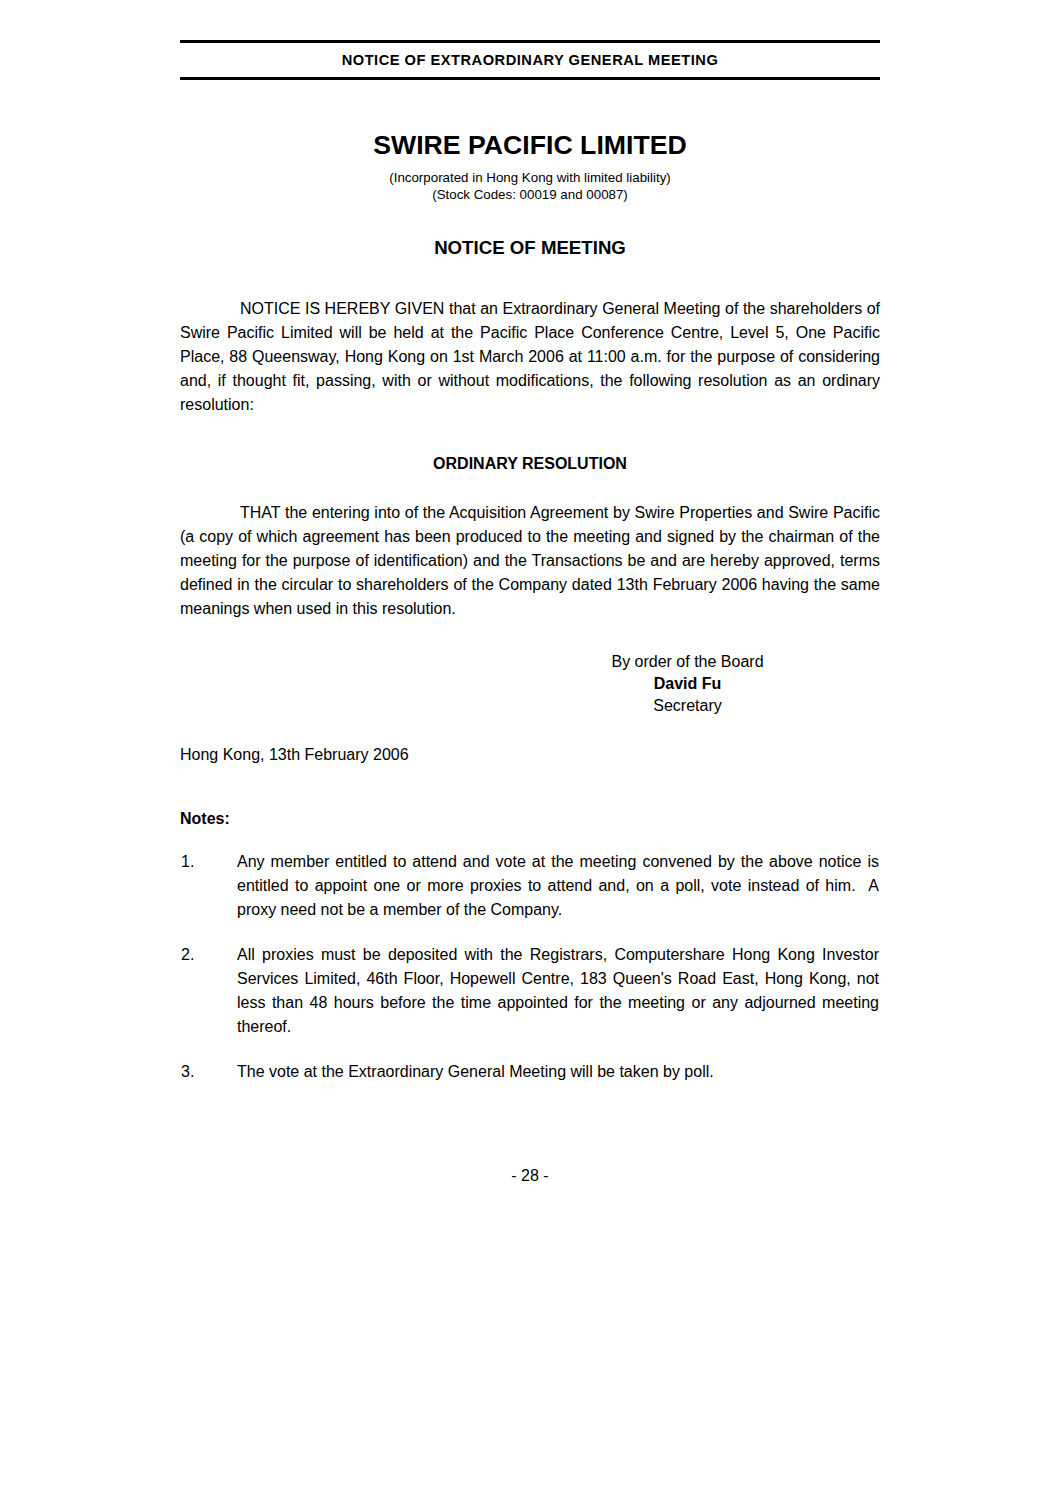NOTICE OF EXTRAORDINARY GENERAL MEETING
SWIRE PACIFIC LIMITED
(Incorporated in Hong Kong with limited liability)
(Stock Codes: 00019 and 00087)
NOTICE OF MEETING
NOTICE IS HEREBY GIVEN that an Extraordinary General Meeting of the shareholders of Swire Pacific Limited will be held at the Pacific Place Conference Centre, Level 5, One Pacific Place, 88 Queensway, Hong Kong on 1st March 2006 at 11:00 a.m. for the purpose of considering and, if thought fit, passing, with or without modifications, the following resolution as an ordinary resolution:
ORDINARY RESOLUTION
THAT the entering into of the Acquisition Agreement by Swire Properties and Swire Pacific (a copy of which agreement has been produced to the meeting and signed by the chairman of the meeting for the purpose of identification) and the Transactions be and are hereby approved, terms defined in the circular to shareholders of the Company dated 13th February 2006 having the same meanings when used in this resolution.
By order of the Board
David Fu
Secretary
Hong Kong, 13th February 2006
Notes:
| 1. | Any member entitled to attend and vote at the meeting convened by the above notice is entitled to appoint one or more proxies to attend and, on a poll, vote instead of him. A proxy need not be a member of the Company. |
| 2. | All proxies must be deposited with the Registrars, Computershare Hong Kong Investor Services Limited, 46th Floor, Hopewell Centre, 183 Queen's Road East, Hong Kong, not less than 48 hours before the time appointed for the meeting or any adjourned meeting thereof. |
| 3. | The vote at the Extraordinary General Meeting will be taken by poll. |
- 28 -